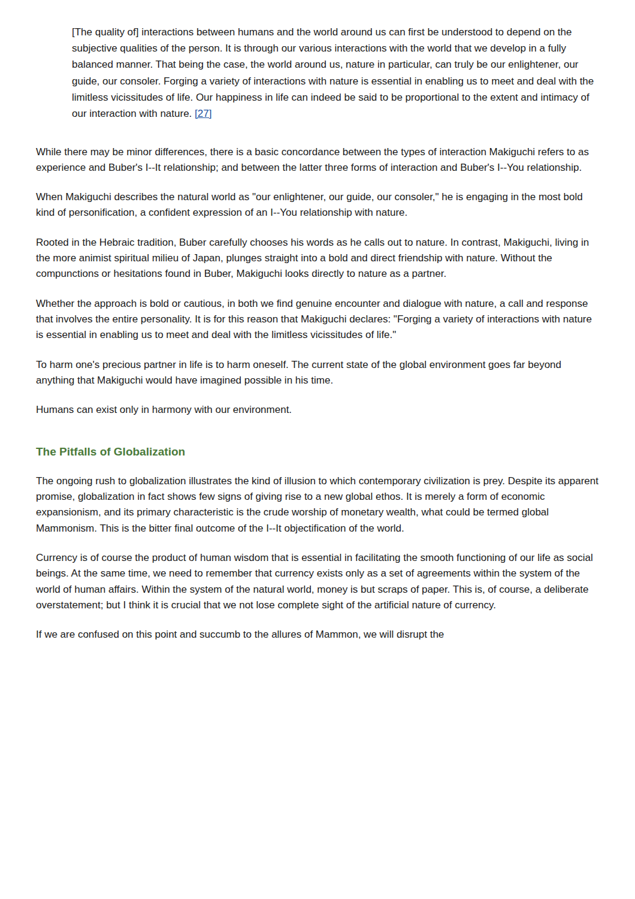[The quality of] interactions between humans and the world around us can first be understood to depend on the subjective qualities of the person. It is through our various interactions with the world that we develop in a fully balanced manner. That being the case, the world around us, nature in particular, can truly be our enlightener, our guide, our consoler. Forging a variety of interactions with nature is essential in enabling us to meet and deal with the limitless vicissitudes of life. Our happiness in life can indeed be said to be proportional to the extent and intimacy of our interaction with nature. [27]
While there may be minor differences, there is a basic concordance between the types of interaction Makiguchi refers to as experience and Buber's I--It relationship; and between the latter three forms of interaction and Buber's I--You relationship.
When Makiguchi describes the natural world as "our enlightener, our guide, our consoler," he is engaging in the most bold kind of personification, a confident expression of an I--You relationship with nature.
Rooted in the Hebraic tradition, Buber carefully chooses his words as he calls out to nature. In contrast, Makiguchi, living in the more animist spiritual milieu of Japan, plunges straight into a bold and direct friendship with nature. Without the compunctions or hesitations found in Buber, Makiguchi looks directly to nature as a partner.
Whether the approach is bold or cautious, in both we find genuine encounter and dialogue with nature, a call and response that involves the entire personality. It is for this reason that Makiguchi declares: "Forging a variety of interactions with nature is essential in enabling us to meet and deal with the limitless vicissitudes of life."
To harm one's precious partner in life is to harm oneself. The current state of the global environment goes far beyond anything that Makiguchi would have imagined possible in his time.
Humans can exist only in harmony with our environment.
The Pitfalls of Globalization
The ongoing rush to globalization illustrates the kind of illusion to which contemporary civilization is prey. Despite its apparent promise, globalization in fact shows few signs of giving rise to a new global ethos. It is merely a form of economic expansionism, and its primary characteristic is the crude worship of monetary wealth, what could be termed global Mammonism. This is the bitter final outcome of the I--It objectification of the world.
Currency is of course the product of human wisdom that is essential in facilitating the smooth functioning of our life as social beings. At the same time, we need to remember that currency exists only as a set of agreements within the system of the world of human affairs. Within the system of the natural world, money is but scraps of paper. This is, of course, a deliberate overstatement; but I think it is crucial that we not lose complete sight of the artificial nature of currency.
If we are confused on this point and succumb to the allures of Mammon, we will disrupt the